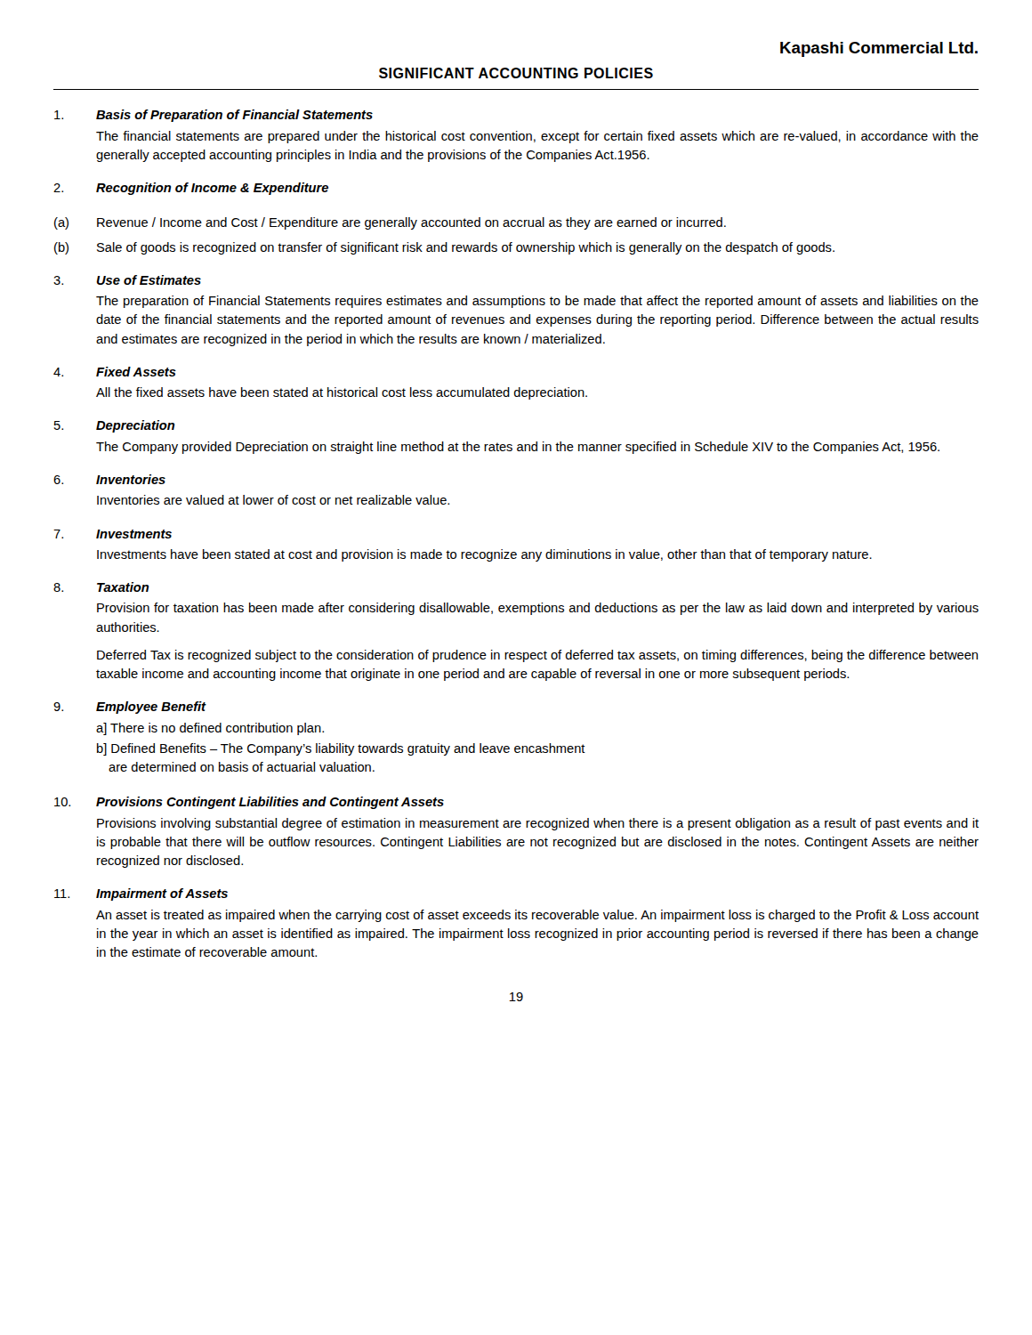Kapashi Commercial Ltd.
SIGNIFICANT ACCOUNTING POLICIES
1.
Basis of Preparation of Financial Statements
The financial statements are prepared under the historical cost convention, except for certain fixed assets which are re-valued, in accordance with the generally accepted accounting principles in India and the provisions of the Companies Act.1956.
2.
Recognition of Income & Expenditure
(a)
Revenue / Income and Cost / Expenditure are generally accounted on accrual as they are earned or incurred.
(b)
Sale of goods is recognized on transfer of significant risk and rewards of ownership which is generally on the despatch of goods.
3.
Use of Estimates
The preparation of Financial Statements requires estimates and assumptions to be made that affect the reported amount of assets and liabilities on the date of the financial statements and the reported amount of revenues and expenses during the reporting period. Difference between the actual results and estimates are recognized in the period in which the results are known / materialized.
4.
Fixed Assets
All the fixed assets have been stated at historical cost less accumulated depreciation.
5.
Depreciation
The Company provided Depreciation on straight line method at the rates and in the manner specified in Schedule XIV to the Companies Act, 1956.
6.
Inventories
Inventories are valued at lower of cost or net realizable value.
7.
Investments
Investments have been stated at cost and provision is made to recognize any diminutions in value, other than that of temporary nature.
8.
Taxation
Provision for taxation has been made after considering disallowable, exemptions and deductions as per the law as laid down and interpreted by various authorities.
Deferred Tax is recognized subject to the consideration of prudence in respect of deferred tax assets, on timing differences, being the difference between taxable income and accounting income that originate in one period and are capable of reversal in one or more subsequent periods.
9.
Employee Benefit
a] There is no defined contribution plan.
b] Defined Benefits – The Company’s liability towards gratuity and leave encashment are determined on basis of actuarial valuation.
10.
Provisions Contingent Liabilities and Contingent Assets
Provisions involving substantial degree of estimation in measurement are recognized when there is a present obligation as a result of past events and it is probable that there will be outflow resources. Contingent Liabilities are not recognized but are disclosed in the notes. Contingent Assets are neither recognized nor disclosed.
11.
Impairment of Assets
An asset is treated as impaired when the carrying cost of asset exceeds its recoverable value. An impairment loss is charged to the Profit & Loss account in the year in which an asset is identified as impaired. The impairment loss recognized in prior accounting period is reversed if there has been a change in the estimate of recoverable amount.
19